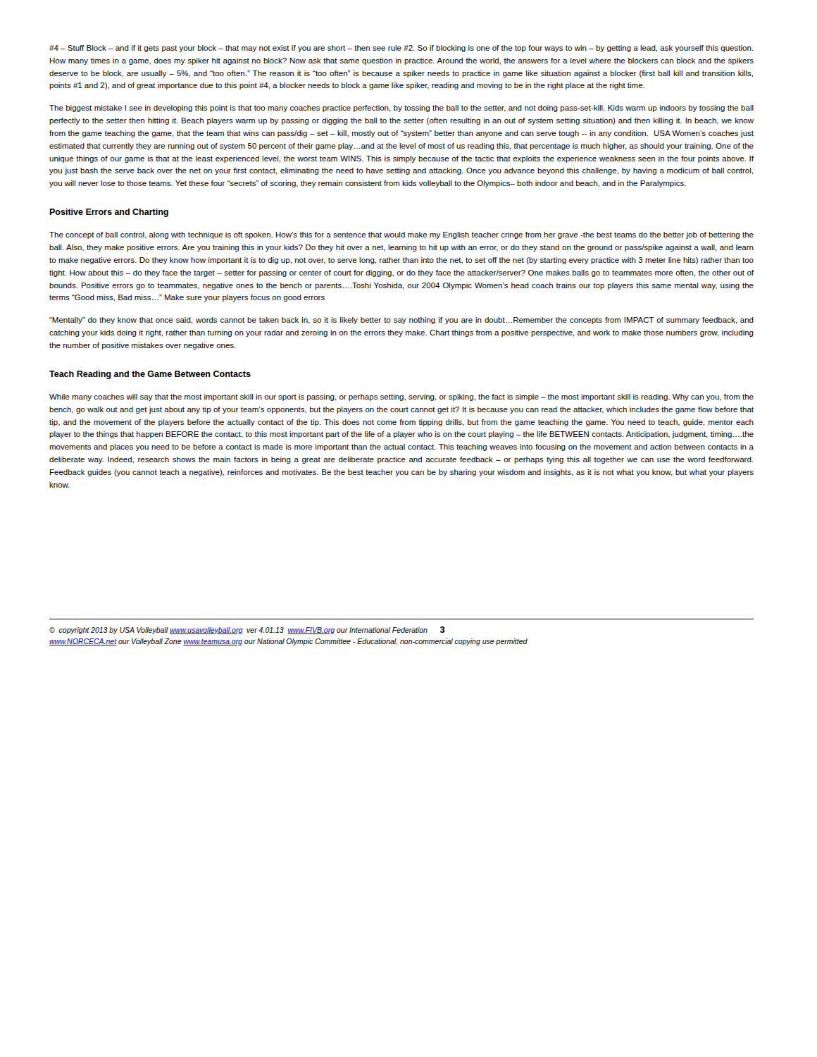#4 – Stuff Block – and if it gets past your block – that may not exist if you are short – then see rule #2. So if blocking is one of the top four ways to win – by getting a lead, ask yourself this question. How many times in a game, does my spiker hit against no block? Now ask that same question in practice. Around the world, the answers for a level where the blockers can block and the spikers deserve to be block, are usually – 5%, and “too often.” The reason it is “too often” is because a spiker needs to practice in game like situation against a blocker (first ball kill and transition kills, points #1 and 2), and of great importance due to this point #4, a blocker needs to block a game like spiker, reading and moving to be in the right place at the right time.
The biggest mistake I see in developing this point is that too many coaches practice perfection, by tossing the ball to the setter, and not doing pass-set-kill. Kids warm up indoors by tossing the ball perfectly to the setter then hitting it. Beach players warm up by passing or digging the ball to the setter (often resulting in an out of system setting situation) and then killing it. In beach, we know from the game teaching the game, that the team that wins can pass/dig – set – kill, mostly out of “system” better than anyone and can serve tough -- in any condition. USA Women’s coaches just estimated that currently they are running out of system 50 percent of their game play…and at the level of most of us reading this, that percentage is much higher, as should your training. One of the unique things of our game is that at the least experienced level, the worst team WINS. This is simply because of the tactic that exploits the experience weakness seen in the four points above. If you just bash the serve back over the net on your first contact, eliminating the need to have setting and attacking. Once you advance beyond this challenge, by having a modicum of ball control, you will never lose to those teams. Yet these four “secrets” of scoring, they remain consistent from kids volleyball to the Olympics– both indoor and beach, and in the Paralympics.
Positive Errors and Charting
The concept of ball control, along with technique is oft spoken. How’s this for a sentence that would make my English teacher cringe from her grave -the best teams do the better job of bettering the ball. Also, they make positive errors. Are you training this in your kids? Do they hit over a net, learning to hit up with an error, or do they stand on the ground or pass/spike against a wall, and learn to make negative errors. Do they know how important it is to dig up, not over, to serve long, rather than into the net, to set off the net (by starting every practice with 3 meter line hits) rather than too tight. How about this – do they face the target – setter for passing or center of court for digging, or do they face the attacker/server? One makes balls go to teammates more often, the other out of bounds. Positive errors go to teammates, negative ones to the bench or parents….Toshi Yoshida, our 2004 Olympic Women’s head coach trains our top players this same mental way, using the terms “Good miss, Bad miss…” Make sure your players focus on good errors
“Mentally” do they know that once said, words cannot be taken back in, so it is likely better to say nothing if you are in doubt…Remember the concepts from IMPACT of summary feedback, and catching your kids doing it right, rather than turning on your radar and zeroing in on the errors they make. Chart things from a positive perspective, and work to make those numbers grow, including the number of positive mistakes over negative ones.
Teach Reading and the Game Between Contacts
While many coaches will say that the most important skill in our sport is passing, or perhaps setting, serving, or spiking, the fact is simple – the most important skill is reading. Why can you, from the bench, go walk out and get just about any tip of your team’s opponents, but the players on the court cannot get it? It is because you can read the attacker, which includes the game flow before that tip, and the movement of the players before the actually contact of the tip. This does not come from tipping drills, but from the game teaching the game. You need to teach, guide, mentor each player to the things that happen BEFORE the contact, to this most important part of the life of a player who is on the court playing – the life BETWEEN contacts. Anticipation, judgment, timing….the movements and places you need to be before a contact is made is more important than the actual contact. This teaching weaves into focusing on the movement and action between contacts in a deliberate way. Indeed, research shows the main factors in being a great are deliberate practice and accurate feedback – or perhaps tying this all together we can use the word feedforward. Feedback guides (you cannot teach a negative), reinforces and motivates. Be the best teacher you can be by sharing your wisdom and insights, as it is not what you know, but what your players know.
© copyright 2013 by USA Volleyball www.usavolleyball.org ver 4.01.13 www.FIVB.org our International Federation 3
www.NORCECA.net our Volleyball Zone www.teamusa.org our National Olympic Committee - Educational, non-commercial copying use permitted